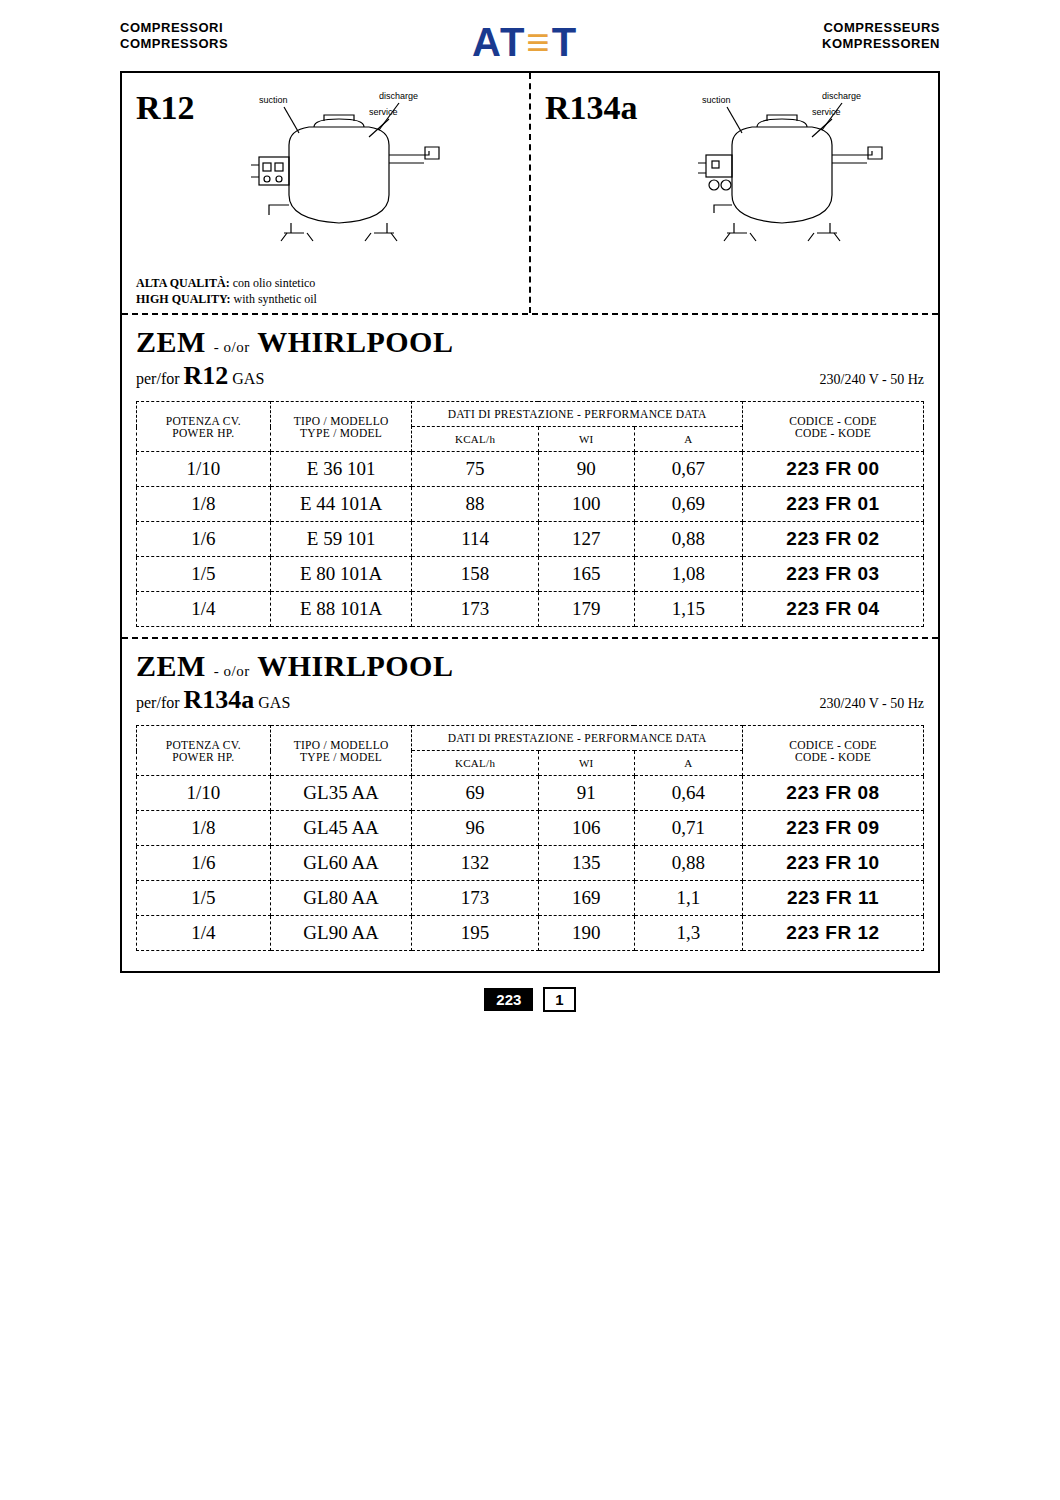COMPRESSORI
COMPRESSORS
AT≡T
COMPRESSEURS
KOMPRESSOREN
R12 suction discharge service
ALTA QUALITÀ: con olio sintetico
HIGH QUALITY: with synthetic oil
R134a suction discharge service
ZEM - o/or WHIRLPOOL
per/for R12 GAS 230/240 V - 50 Hz
| POTENZA CV. POWER HP. | TIPO / MODELLO TYPE / MODEL | DATI DI PRESTAZIONE - PERFORMANCE DATA | CODICE - CODE CODE - KODE |
| --- | --- | --- | --- |
| KCAL/h | WI | A |
| 1/10 | E 36 101 | 75 | 90 | 0,67 | 223 FR 00 |
| 1/8 | E 44 101A | 88 | 100 | 0,69 | 223 FR 01 |
| 1/6 | E 59 101 | 114 | 127 | 0,88 | 223 FR 02 |
| 1/5 | E 80 101A | 158 | 165 | 1,08 | 223 FR 03 |
| 1/4 | E 88 101A | 173 | 179 | 1,15 | 223 FR 04 |
ZEM - o/or WHIRLPOOL
per/for R134a GAS 230/240 V - 50 Hz
| POTENZA CV. POWER HP. | TIPO / MODELLO TYPE / MODEL | DATI DI PRESTAZIONE - PERFORMANCE DATA | CODICE - CODE CODE - KODE |
| --- | --- | --- | --- |
| KCAL/h | WI | A |
| 1/10 | GL35 AA | 69 | 91 | 0,64 | 223 FR 08 |
| 1/8 | GL45 AA | 96 | 106 | 0,71 | 223 FR 09 |
| 1/6 | GL60 AA | 132 | 135 | 0,88 | 223 FR 10 |
| 1/5 | GL80 AA | 173 | 169 | 1,1 | 223 FR 11 |
| 1/4 | GL90 AA | 195 | 190 | 1,3 | 223 FR 12 |
223 1